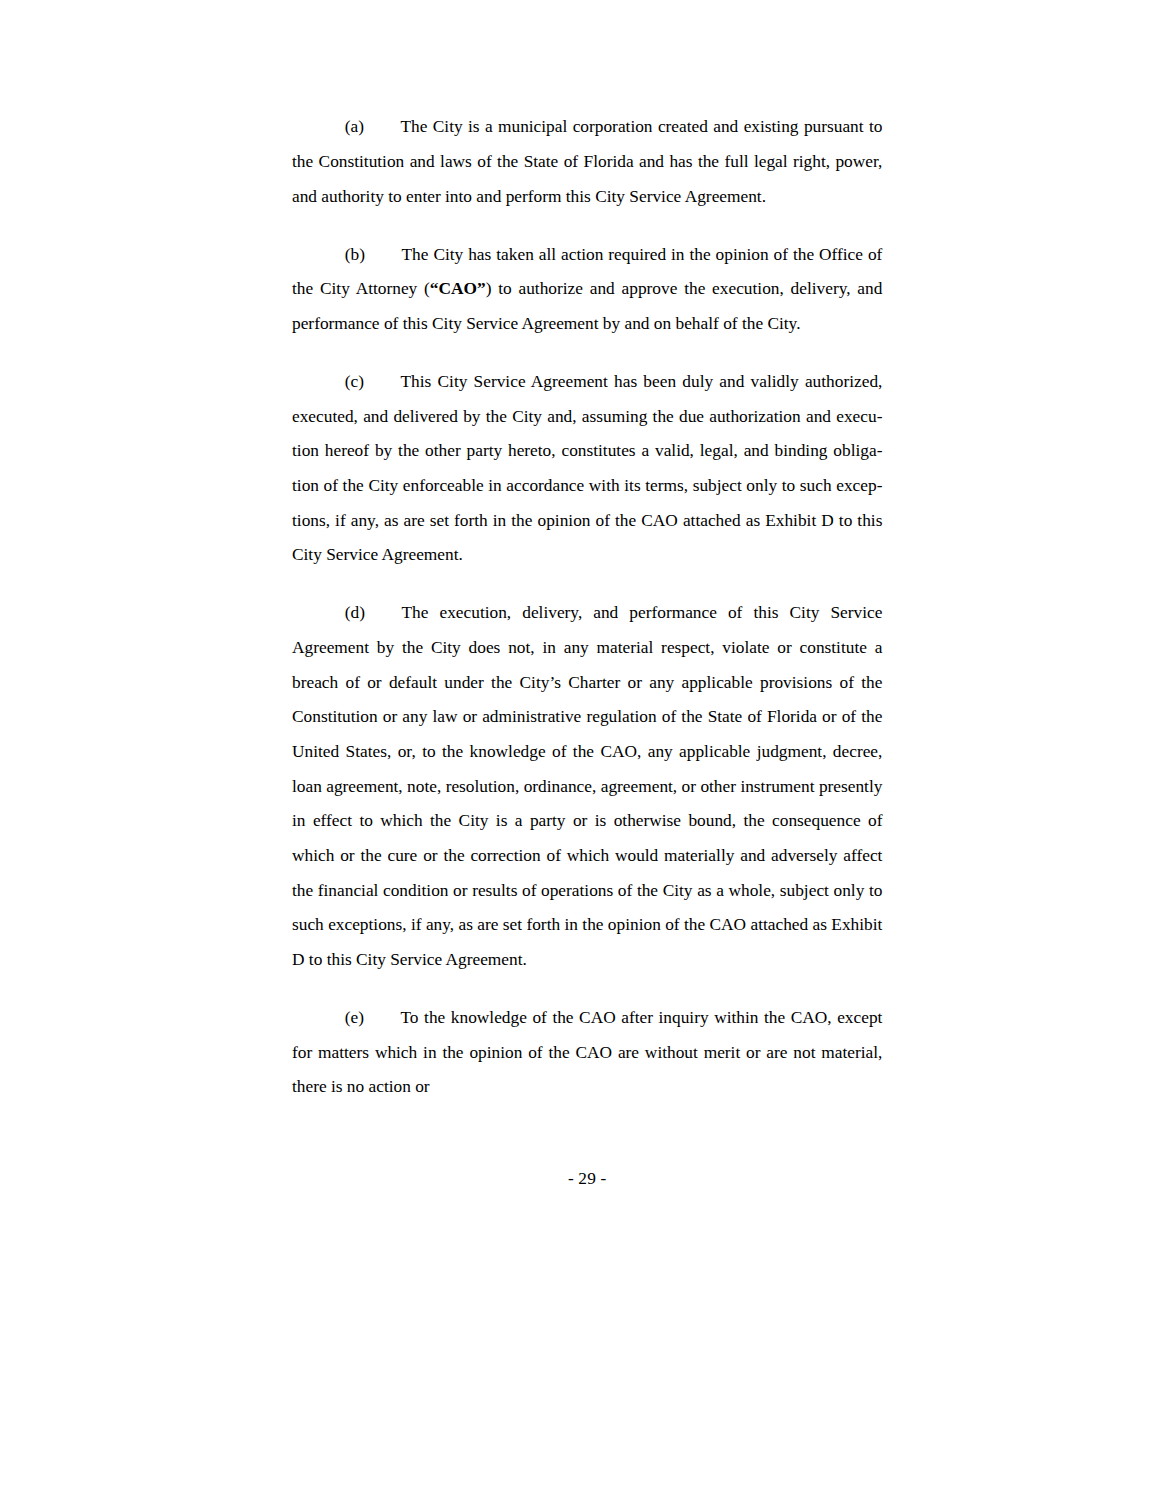(a) The City is a municipal corporation created and existing pursuant to the Constitution and laws of the State of Florida and has the full legal right, power, and authority to enter into and perform this City Service Agreement.
(b) The City has taken all action required in the opinion of the Office of the City Attorney (“CAO”) to authorize and approve the execution, delivery, and performance of this City Service Agreement by and on behalf of the City.
(c) This City Service Agreement has been duly and validly authorized, executed, and delivered by the City and, assuming the due authorization and execution hereof by the other party hereto, constitutes a valid, legal, and binding obligation of the City enforceable in accordance with its terms, subject only to such exceptions, if any, as are set forth in the opinion of the CAO attached as Exhibit D to this City Service Agreement.
(d) The execution, delivery, and performance of this City Service Agreement by the City does not, in any material respect, violate or constitute a breach of or default under the City’s Charter or any applicable provisions of the Constitution or any law or administrative regulation of the State of Florida or of the United States, or, to the knowledge of the CAO, any applicable judgment, decree, loan agreement, note, resolution, ordinance, agreement, or other instrument presently in effect to which the City is a party or is otherwise bound, the consequence of which or the cure or the correction of which would materially and adversely affect the financial condition or results of operations of the City as a whole, subject only to such exceptions, if any, as are set forth in the opinion of the CAO attached as Exhibit D to this City Service Agreement.
(e) To the knowledge of the CAO after inquiry within the CAO, except for matters which in the opinion of the CAO are without merit or are not material, there is no action or
- 29 -